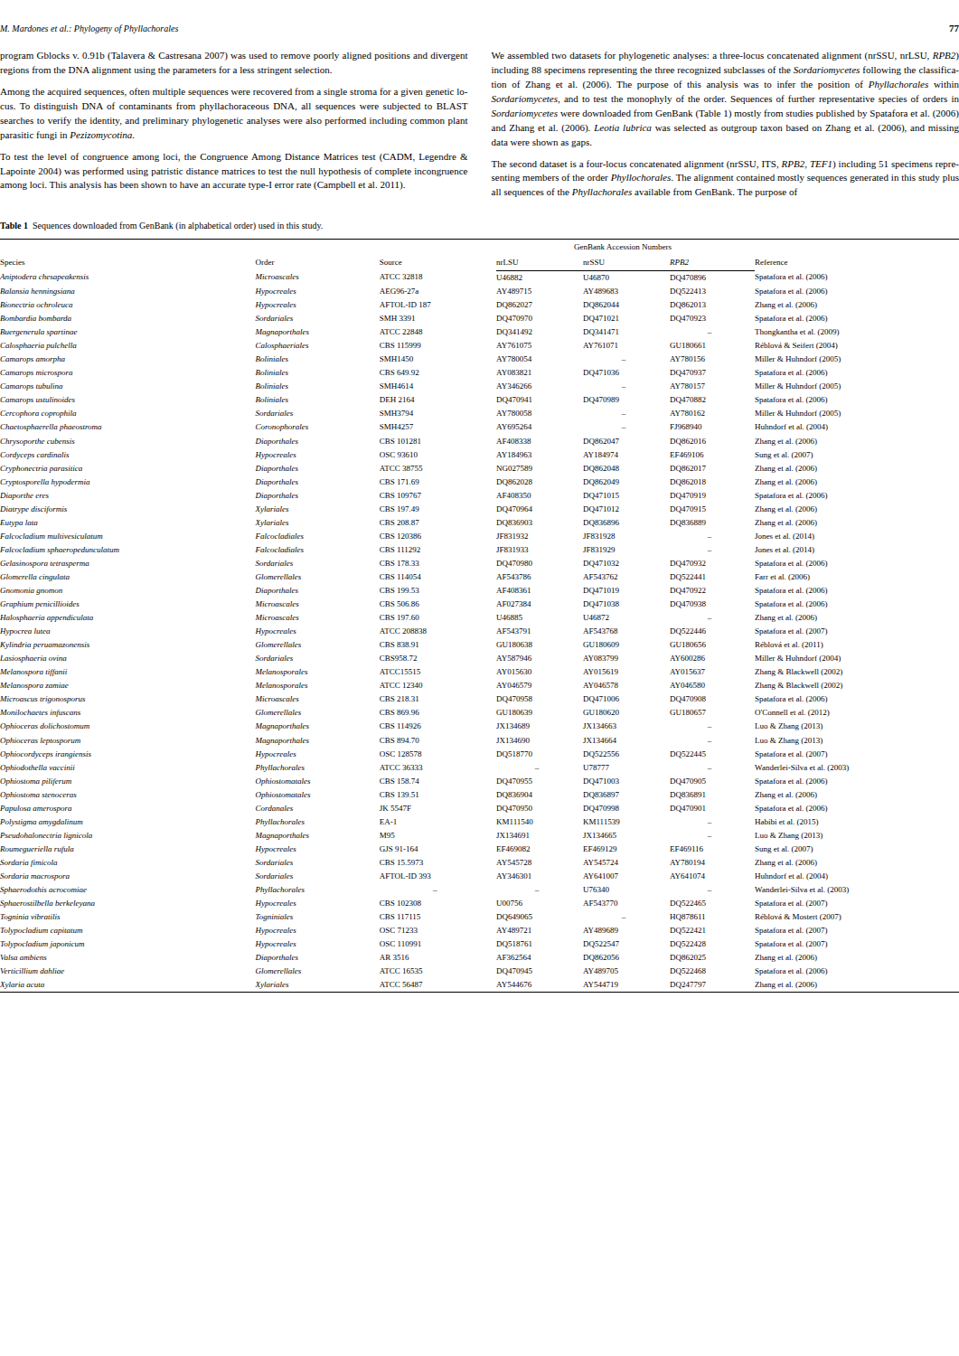M. Mardones et al.: Phylogeny of Phyllachorales 77
program Gblocks v. 0.91b (Talavera & Castresana 2007) was used to remove poorly aligned positions and divergent regions from the DNA alignment using the parameters for a less stringent selection.
Among the acquired sequences, often multiple sequences were recovered from a single stroma for a given genetic locus. To distinguish DNA of contaminants from phyllachoraceous DNA, all sequences were subjected to BLAST searches to verify the identity, and preliminary phylogenetic analyses were also performed including common plant parasitic fungi in Pezizomycotina.
To test the level of congruence among loci, the Congruence Among Distance Matrices test (CADM, Legendre & Lapointe 2004) was performed using patristic distance matrices to test the null hypothesis of complete incongruence among loci. This analysis has been shown to have an accurate type-I error rate (Campbell et al. 2011).
We assembled two datasets for phylogenetic analyses: a three-locus concatenated alignment (nrSSU, nrLSU, RPB2) including 88 specimens representing the three recognized subclasses of the Sordariomycetes following the classification of Zhang et al. (2006). The purpose of this analysis was to infer the position of Phyllachorales within Sordariomycetes, and to test the monophyly of the order. Sequences of further representative species of orders in Sordariomycetes were downloaded from GenBank (Table 1) mostly from studies published by Spatafora et al. (2006) and Zhang et al. (2006). Leotia lubrica was selected as outgroup taxon based on Zhang et al. (2006), and missing data were shown as gaps.
The second dataset is a four-locus concatenated alignment (nrSSU, ITS, RPB2, TEF1) including 51 specimens representing members of the order Phyllochorales. The alignment contained mostly sequences generated in this study plus all sequences of the Phyllachorales available from GenBank. The purpose of
Table 1 Sequences downloaded from GenBank (in alphabetical order) used in this study.
| Species | Order | Source | GenBank Accession Numbers | Reference |
| --- | --- | --- | --- | --- |
| nrLSU | nrSSU | RPB2 |
| Aniptodera chesapeakensis | Microascales | ATCC 32818 | U46882 | U46870 | DQ470896 | Spatafora et al. (2006) |
| Balansia henningsiana | Hypocreales | AEG96-27a | AY489715 | AY489683 | DQ522413 | Spatafora et al. (2006) |
| Bionectria ochroleuca | Hypocreales | AFTOL-ID 187 | DQ862027 | DQ862044 | DQ862013 | Zhang et al. (2006) |
| Bombardia bombarda | Sordariales | SMH 3391 | DQ470970 | DQ471021 | DQ470923 | Spatafora et al. (2006) |
| Buergenerula spartinae | Magnaporthales | ATCC 22848 | DQ341492 | DQ341471 | – | Thongkantha et al. (2009) |
| Calosphaeria pulchella | Calosphaeriales | CBS 115999 | AY761075 | AY761071 | GU180661 | Réblová & Seifert (2004) |
| Camarops amorpha | Boliniales | SMH1450 | AY780054 | – | AY780156 | Miller & Huhndorf (2005) |
| Camarops microspora | Boliniales | CBS 649.92 | AY083821 | DQ471036 | DQ470937 | Spatafora et al. (2006) |
| Camarops tubulina | Boliniales | SMH4614 | AY346266 | – | AY780157 | Miller & Huhndorf (2005) |
| Camarops ustulinoides | Boliniales | DEH 2164 | DQ470941 | DQ470989 | DQ470882 | Spatafora et al. (2006) |
| Cercophora coprophila | Sordariales | SMH3794 | AY780058 | – | AY780162 | Miller & Huhndorf (2005) |
| Chaetosphaerella phaeostroma | Coronophorales | SMH4257 | AY695264 | – | FJ968940 | Huhndorf et al. (2004) |
| Chrysoporthe cubensis | Diaporthales | CBS 101281 | AF408338 | DQ862047 | DQ862016 | Zhang et al. (2006) |
| Cordyceps cardinalis | Hypocreales | OSC 93610 | AY184963 | AY184974 | EF469106 | Sung et al. (2007) |
| Cryphonectria parasitica | Diaporthales | ATCC 38755 | NG027589 | DQ862048 | DQ862017 | Zhang et al. (2006) |
| Cryptosporella hypodermia | Diaporthales | CBS 171.69 | DQ862028 | DQ862049 | DQ862018 | Zhang et al. (2006) |
| Diaporthe eres | Diaporthales | CBS 109767 | AF408350 | DQ471015 | DQ470919 | Spatafora et al. (2006) |
| Diatrype disciformis | Xylariales | CBS 197.49 | DQ470964 | DQ471012 | DQ470915 | Zhang et al. (2006) |
| Eutypa lata | Xylariales | CBS 208.87 | DQ836903 | DQ836896 | DQ836889 | Zhang et al. (2006) |
| Falcocladium multivesiculatum | Falcocladiales | CBS 120386 | JF831932 | JF831928 | – | Jones et al. (2014) |
| Falcocladium sphaeropedunculatum | Falcocladiales | CBS 111292 | JF831933 | JF831929 | – | Jones et al. (2014) |
| Gelasinospora tetrasperma | Sordariales | CBS 178.33 | DQ470980 | DQ471032 | DQ470932 | Spatafora et al. (2006) |
| Glomerella cingulata | Glomerellales | CBS 114054 | AF543786 | AF543762 | DQ522441 | Farr et al. (2006) |
| Gnomonia gnomon | Diaporthales | CBS 199.53 | AF408361 | DQ471019 | DQ470922 | Spatafora et al. (2006) |
| Graphium penicillioides | Microascales | CBS 506.86 | AF027384 | DQ471038 | DQ470938 | Spatafora et al. (2006) |
| Halosphaeria appendiculata | Microascales | CBS 197.60 | U46885 | U46872 | – | Zhang et al. (2006) |
| Hypocrea lutea | Hypocreales | ATCC 208838 | AF543791 | AF543768 | DQ522446 | Spatafora et al. (2007) |
| Kylindria peruamazonensis | Glomerellales | CBS 838.91 | GU180638 | GU180609 | GU180656 | Réblová et al. (2011) |
| Lasiosphaeria ovina | Sordariales | CBS958.72 | AY587946 | AY083799 | AY600286 | Miller & Huhndorf (2004) |
| Melanospora tiffanii | Melanosporales | ATCC15515 | AY015630 | AY015619 | AY015637 | Zhang & Blackwell (2002) |
| Melanospora zamiae | Melanosporales | ATCC 12340 | AY046579 | AY046578 | AY046580 | Zhang & Blackwell (2002) |
| Microascus trigonosporus | Microascales | CBS 218.31 | DQ470958 | DQ471006 | DQ470908 | Spatafora et al. (2006) |
| Monilochaetes infuscans | Glomerellales | CBS 869.96 | GU180639 | GU180620 | GU180657 | O'Connell et al. (2012) |
| Ophioceras dolichostomum | Magnaporthales | CBS 114926 | JX134689 | JX134663 | – | Luo & Zhang (2013) |
| Ophioceras leptosporum | Magnaporthales | CBS 894.70 | JX134690 | JX134664 | – | Luo & Zhang (2013) |
| Ophiocordyceps irangiensis | Hypocreales | OSC 128578 | DQ518770 | DQ522556 | DQ522445 | Spatafora et al. (2007) |
| Ophiodothella vaccinii | Phyllachorales | ATCC 36333 | – | U78777 | – | Wanderlei-Silva et al. (2003) |
| Ophiostoma piliferum | Ophiostomatales | CBS 158.74 | DQ470955 | DQ471003 | DQ470905 | Spatafora et al. (2006) |
| Ophiostoma stenoceras | Ophiostomatales | CBS 139.51 | DQ836904 | DQ836897 | DQ836891 | Zhang et al. (2006) |
| Papulosa amerospora | Cordanales | JK 5547F | DQ470950 | DQ470998 | DQ470901 | Spatafora et al. (2006) |
| Polystigma amygdalinum | Phyllachorales | EA-1 | KM111540 | KM111539 | – | Habibi et al. (2015) |
| Pseudohalonectria lignicola | Magnaporthales | M95 | JX134691 | JX134665 | – | Luo & Zhang (2013) |
| Roumegueriella rufula | Hypocreales | GJS 91-164 | EF469082 | EF469129 | EF469116 | Sung et al. (2007) |
| Sordaria fimicola | Sordariales | CBS 15.5973 | AY545728 | AY545724 | AY780194 | Zhang et al. (2006) |
| Sordaria macrospora | Sordariales | AFTOL-ID 393 | AY346301 | AY641007 | AY641074 | Huhndorf et al. (2004) |
| Sphaerodothis acrocomiae | Phyllachorales | – | – | U76340 | – | Wanderlei-Silva et al. (2003) |
| Sphaerostilbella berkeleyana | Hypocreales | CBS 102308 | U00756 | AF543770 | DQ522465 | Spatafora et al. (2007) |
| Togninia vibratilis | Togniniales | CBS 117115 | DQ649065 | – | HQ878611 | Réblová & Mostert (2007) |
| Tolypocladium capitatum | Hypocreales | OSC 71233 | AY489721 | AY489689 | DQ522421 | Spatafora et al. (2007) |
| Tolypocladium japonicum | Hypocreales | OSC 110991 | DQ518761 | DQ522547 | DQ522428 | Spatafora et al. (2007) |
| Valsa ambiens | Diaporthales | AR 3516 | AF362564 | DQ862056 | DQ862025 | Zhang et al. (2006) |
| Verticillium dahliae | Glomerellales | ATCC 16535 | DQ470945 | AY489705 | DQ522468 | Spatafora et al. (2006) |
| Xylaria acuta | Xylariales | ATCC 56487 | AY544676 | AY544719 | DQ247797 | Zhang et al. (2006) |